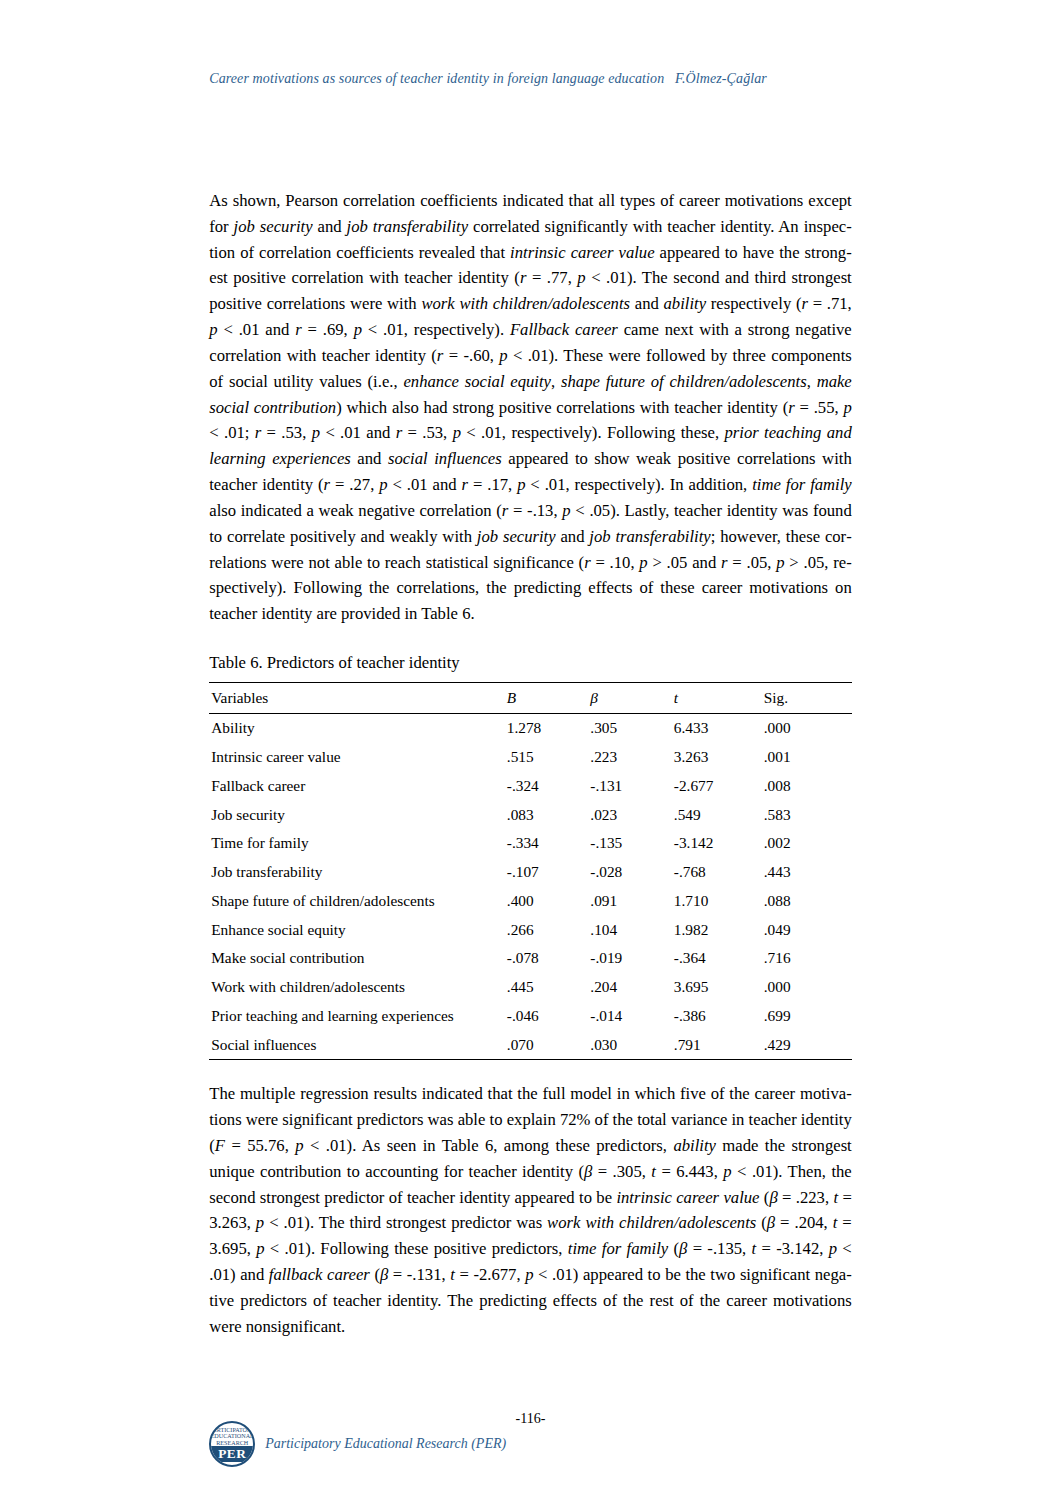Career motivations as sources of teacher identity in foreign language education F.Ölmez-Çağlar
As shown, Pearson correlation coefficients indicated that all types of career motivations except for job security and job transferability correlated significantly with teacher identity. An inspection of correlation coefficients revealed that intrinsic career value appeared to have the strongest positive correlation with teacher identity (r = .77, p < .01). The second and third strongest positive correlations were with work with children/adolescents and ability respectively (r = .71, p < .01 and r = .69, p < .01, respectively). Fallback career came next with a strong negative correlation with teacher identity (r = -.60, p < .01). These were followed by three components of social utility values (i.e., enhance social equity, shape future of children/adolescents, make social contribution) which also had strong positive correlations with teacher identity (r = .55, p < .01; r = .53, p < .01 and r = .53, p < .01, respectively). Following these, prior teaching and learning experiences and social influences appeared to show weak positive correlations with teacher identity (r = .27, p < .01 and r = .17, p < .01, respectively). In addition, time for family also indicated a weak negative correlation (r = -.13, p < .05). Lastly, teacher identity was found to correlate positively and weakly with job security and job transferability; however, these correlations were not able to reach statistical significance (r = .10, p > .05 and r = .05, p > .05, respectively). Following the correlations, the predicting effects of these career motivations on teacher identity are provided in Table 6.
Table 6. Predictors of teacher identity
| Variables | B | β | t | Sig. |
| --- | --- | --- | --- | --- |
| Ability | 1.278 | .305 | 6.433 | .000 |
| Intrinsic career value | .515 | .223 | 3.263 | .001 |
| Fallback career | -.324 | -.131 | -2.677 | .008 |
| Job security | .083 | .023 | .549 | .583 |
| Time for family | -.334 | -.135 | -3.142 | .002 |
| Job transferability | -.107 | -.028 | -.768 | .443 |
| Shape future of children/adolescents | .400 | .091 | 1.710 | .088 |
| Enhance social equity | .266 | .104 | 1.982 | .049 |
| Make social contribution | -.078 | -.019 | -.364 | .716 |
| Work with children/adolescents | .445 | .204 | 3.695 | .000 |
| Prior teaching and learning experiences | -.046 | -.014 | -.386 | .699 |
| Social influences | .070 | .030 | .791 | .429 |
The multiple regression results indicated that the full model in which five of the career motivations were significant predictors was able to explain 72% of the total variance in teacher identity (F = 55.76, p < .01). As seen in Table 6, among these predictors, ability made the strongest unique contribution to accounting for teacher identity (β = .305, t = 6.443, p < .01). Then, the second strongest predictor of teacher identity appeared to be intrinsic career value (β = .223, t = 3.263, p < .01). The third strongest predictor was work with children/adolescents (β = .204, t = 3.695, p < .01). Following these positive predictors, time for family (β = -.135, t = -3.142, p < .01) and fallback career (β = -.131, t = -2.677, p < .01) appeared to be the two significant negative predictors of teacher identity. The predicting effects of the rest of the career motivations were nonsignificant.
PARTICIPATORY EDUCATIONAL RESEARCH
PER
Participatory Educational Research (PER)
-116-